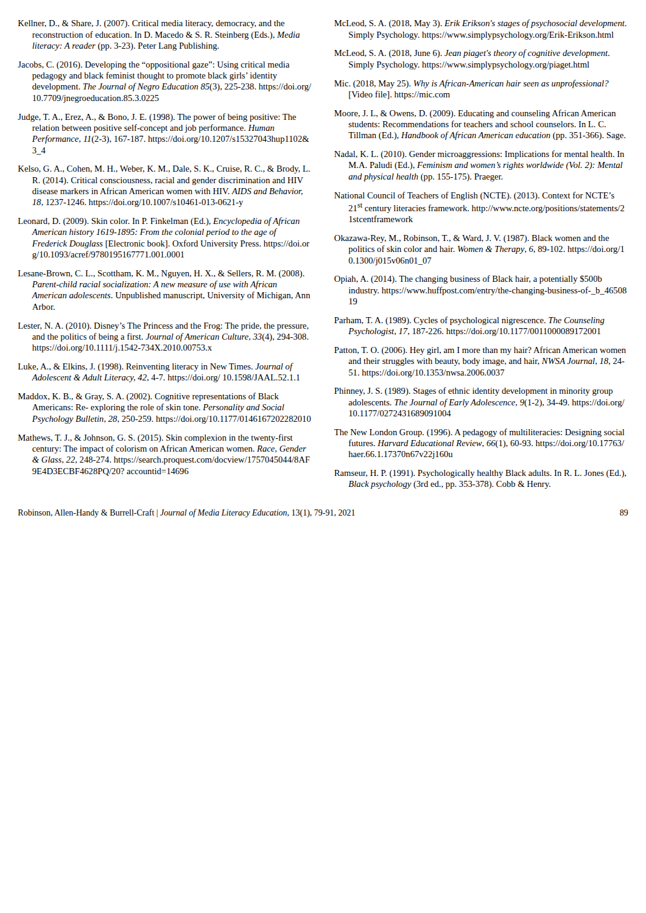Kellner, D., & Share, J. (2007). Critical media literacy, democracy, and the reconstruction of education. In D. Macedo & S. R. Steinberg (Eds.), Media literacy: A reader (pp. 3-23). Peter Lang Publishing.
Jacobs, C. (2016). Developing the “oppositional gaze”: Using critical media pedagogy and black feminist thought to promote black girls’ identity development. The Journal of Negro Education 85(3), 225-238. https://doi.org/10.7709/jnegroeducation.85.3.0225
Judge, T. A., Erez, A., & Bono, J. E. (1998). The power of being positive: The relation between positive self-concept and job performance. Human Performance, 11(2-3), 167-187. https://doi.org/10.1207/s15327043hup1102&3_4
Kelso, G. A., Cohen, M. H., Weber, K. M., Dale, S. K., Cruise, R. C., & Brody, L. R. (2014). Critical consciousness, racial and gender discrimination and HIV disease markers in African American women with HIV. AIDS and Behavior, 18, 1237-1246. https://doi.org/10.1007/s10461-013-0621-y
Leonard, D. (2009). Skin color. In P. Finkelman (Ed.), Encyclopedia of African American history 1619-1895: From the colonial period to the age of Frederick Douglass [Electronic book]. Oxford University Press. https://doi.org/10.1093/acref/9780195167771.001.0001
Lesane-Brown, C. L., Scottham, K. M., Nguyen, H. X., & Sellers, R. M. (2008). Parent-child racial socialization: A new measure of use with African American adolescents. Unpublished manuscript, University of Michigan, Ann Arbor.
Lester, N. A. (2010). Disney’s The Princess and the Frog: The pride, the pressure, and the politics of being a first. Journal of American Culture, 33(4), 294-308. https://doi.org/10.1111/j.1542-734X.2010.00753.x
Luke, A., & Elkins, J. (1998). Reinventing literacy in New Times. Journal of Adolescent & Adult Literacy, 42, 4-7. https://doi.org/ 10.1598/JAAL.52.1.1
Maddox, K. B., & Gray, S. A. (2002). Cognitive representations of Black Americans: Re- exploring the role of skin tone. Personality and Social Psychology Bulletin, 28, 250-259. https://doi.org/10.1177/0146167202282010
Mathews, T. J., & Johnson, G. S. (2015). Skin complexion in the twenty-first century: The impact of colorism on African American women. Race, Gender & Glass, 22, 248-274. https://search.proquest.com/docview/1757045044/8AF9E4D3ECBF4628PQ/20? accountid=14696
McLeod, S. A. (2018, May 3). Erik Erikson's stages of psychosocial development. Simply Psychology. https://www.simplypsychology.org/Erik-Erikson.html
McLeod, S. A. (2018, June 6). Jean piaget's theory of cognitive development. Simply Psychology. https://www.simplypsychology.org/piaget.html
Mic. (2018, May 25). Why is African-American hair seen as unprofessional? [Video file]. https://mic.com
Moore, J. L, & Owens, D. (2009). Educating and counseling African American students: Recommendations for teachers and school counselors. In L. C. Tillman (Ed.), Handbook of African American education (pp. 351-366). Sage.
Nadal, K. L. (2010). Gender microaggressions: Implications for mental health. In M.A. Paludi (Ed.), Feminism and women’s rights worldwide (Vol. 2): Mental and physical health (pp. 155-175). Praeger.
National Council of Teachers of English (NCTE). (2013). Context for NCTE’s 21st century literacies framework. http://www.ncte.org/positions/statements/21stcentframework
Okazawa-Rey, M., Robinson, T., & Ward, J. V. (1987). Black women and the politics of skin color and hair. Women & Therapy, 6, 89-102. https://doi.org/10.1300/j015v06n01_07
Opiah, A. (2014). The changing business of Black hair, a potentially $500b industry. https://www.huffpost.com/entry/the-changing-business-of-_b_4650819
Parham, T. A. (1989). Cycles of psychological nigrescence. The Counseling Psychologist, 17, 187-226. https://doi.org/10.1177/0011000089172001
Patton, T. O. (2006). Hey girl, am I more than my hair? African American women and their struggles with beauty, body image, and hair, NWSA Journal, 18, 24-51. https://doi.org/10.1353/nwsa.2006.0037
Phinney, J. S. (1989). Stages of ethnic identity development in minority group adolescents. The Journal of Early Adolescence, 9(1-2), 34-49. https://doi.org/10.1177/0272431689091004
The New London Group. (1996). A pedagogy of multiliteracies: Designing social futures. Harvard Educational Review, 66(1), 60-93. https://doi.org/10.17763/haer.66.1.17370n67v22j160u
Ramseur, H. P. (1991). Psychologically healthy Black adults. In R. L. Jones (Ed.), Black psychology (3rd ed., pp. 353-378). Cobb & Henry.
Robinson, Allen-Handy & Burrell-Craft | Journal of Media Literacy Education, 13(1), 79-91, 2021 89